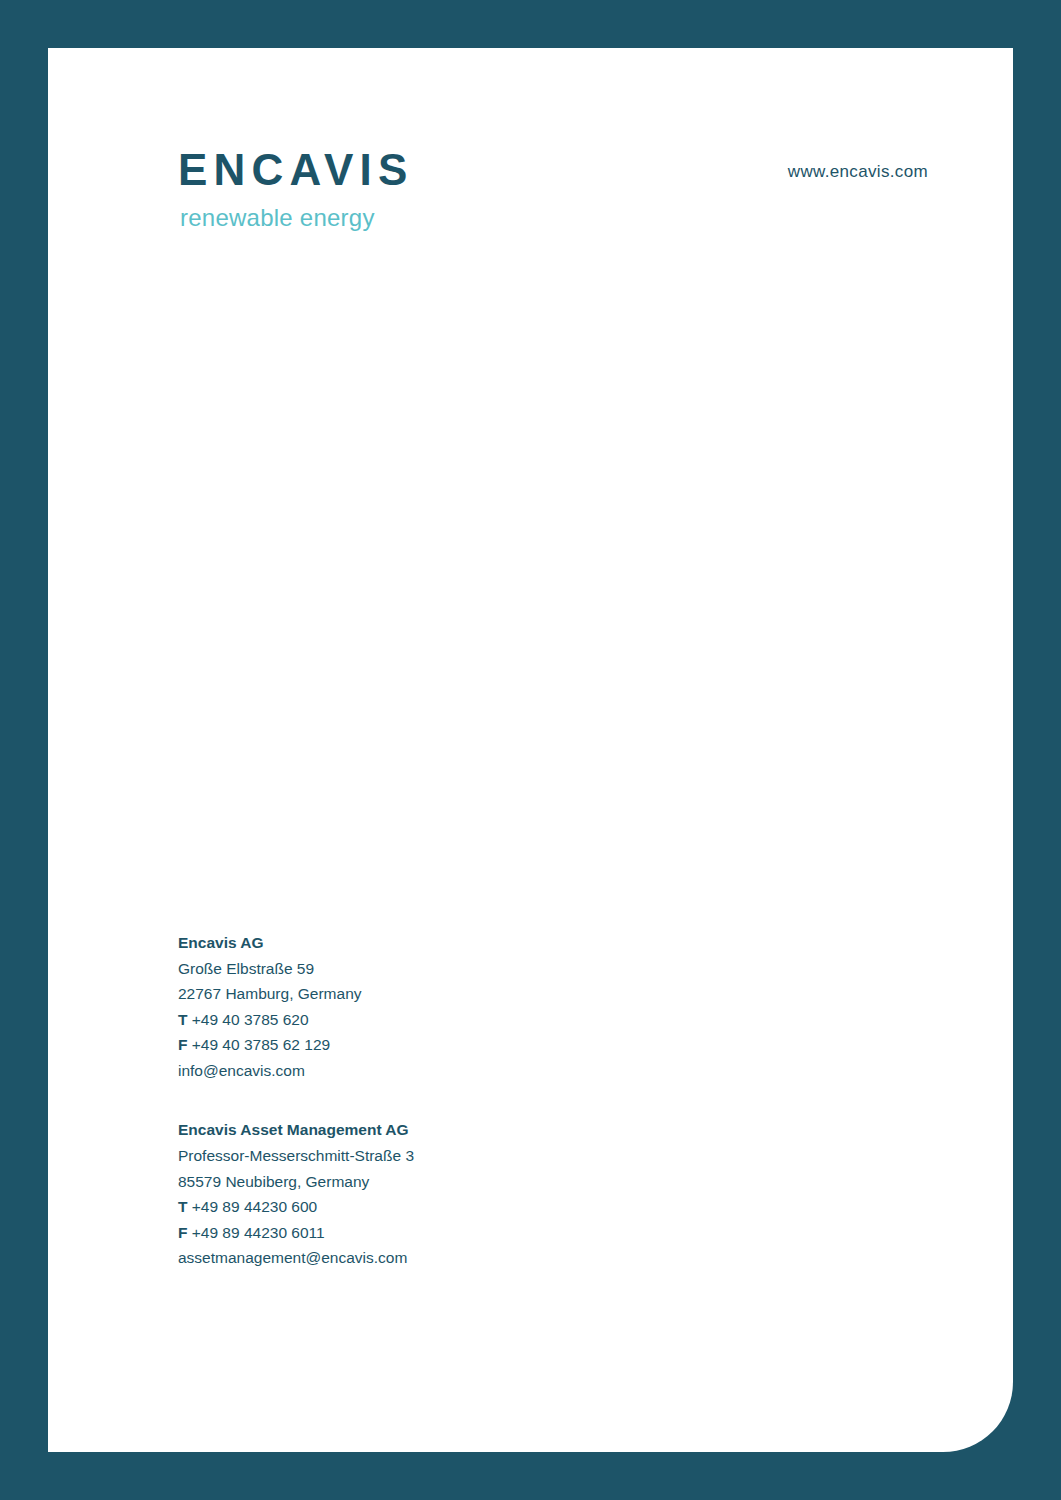Encavis
renewable energy
www.encavis.com
Encavis AG Große Elbstraße 59
22767 Hamburg, Germany
T +49 40 3785 620
F +49 40 3785 62 129
info@encavis.com Encavis Asset Management AG Professor-Messerschmitt-Straße 3
85579 Neubiberg, Germany
T +49 89 44230 600
F +49 89 44230 6011
assetmanagement@encavis.com